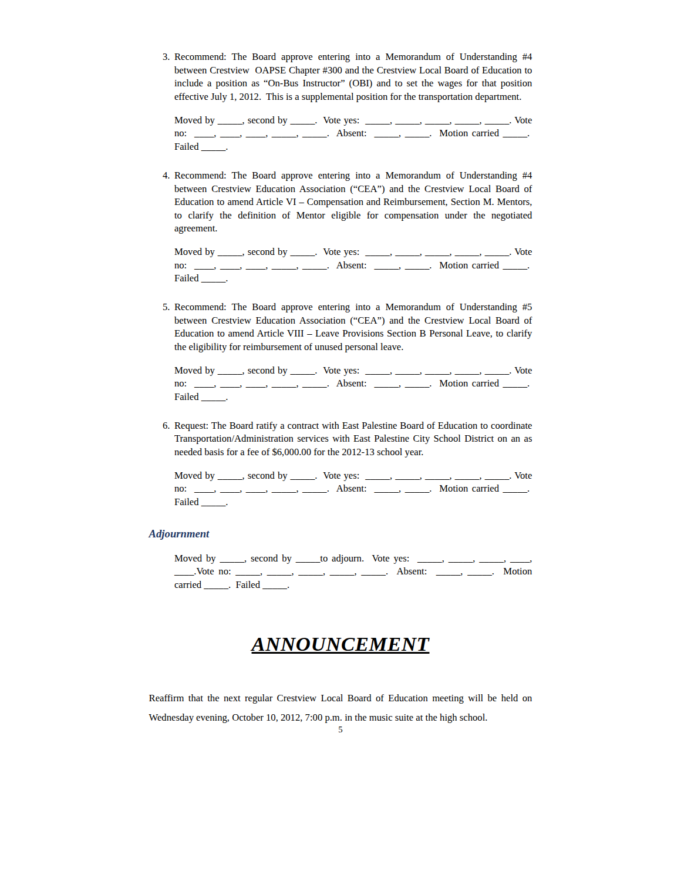3.
Recommend: The Board approve entering into a Memorandum of Understanding #4 between Crestview OAPSE Chapter #300 and the Crestview Local Board of Education to include a position as “On-Bus Instructor” (OBI) and to set the wages for that position effective July 1, 2012. This is a supplemental position for the transportation department.
Moved by _____, second by _____. Vote yes: _____, _____, _____, _____, _____. Vote no: ____, ____, ____, _____, _____. Absent: _____, _____. Motion carried _____. Failed _____.
4.
Recommend: The Board approve entering into a Memorandum of Understanding #4 between Crestview Education Association (“CEA”) and the Crestview Local Board of Education to amend Article VI – Compensation and Reimbursement, Section M. Mentors, to clarify the definition of Mentor eligible for compensation under the negotiated agreement.
Moved by _____, second by _____. Vote yes: _____, _____, _____, _____, _____. Vote no: ____, ____, ____, _____, _____. Absent: _____, _____. Motion carried _____. Failed _____.
5.
Recommend: The Board approve entering into a Memorandum of Understanding #5 between Crestview Education Association (“CEA”) and the Crestview Local Board of Education to amend Article VIII – Leave Provisions Section B Personal Leave, to clarify the eligibility for reimbursement of unused personal leave.
Moved by _____, second by _____. Vote yes: _____, _____, _____, _____, _____. Vote no: ____, ____, ____, _____, _____. Absent: _____, _____. Motion carried _____. Failed _____.
6.
Request: The Board ratify a contract with East Palestine Board of Education to coordinate Transportation/Administration services with East Palestine City School District on an as needed basis for a fee of $6,000.00 for the 2012-13 school year.
Moved by _____, second by _____. Vote yes: _____, _____, _____, _____, _____. Vote no: ____, ____, ____, _____, _____. Absent: _____, _____. Motion carried _____. Failed _____.
Adjournment
Moved by _____, second by _____to adjourn. Vote yes: _____, _____, _____, ____, ____.Vote no: _____, _____, _____, _____, _____. Absent: _____, _____. Motion carried _____. Failed _____.
ANNOUNCEMENT
Reaffirm that the next regular Crestview Local Board of Education meeting will be held on Wednesday evening, October 10, 2012, 7:00 p.m. in the music suite at the high school.
5